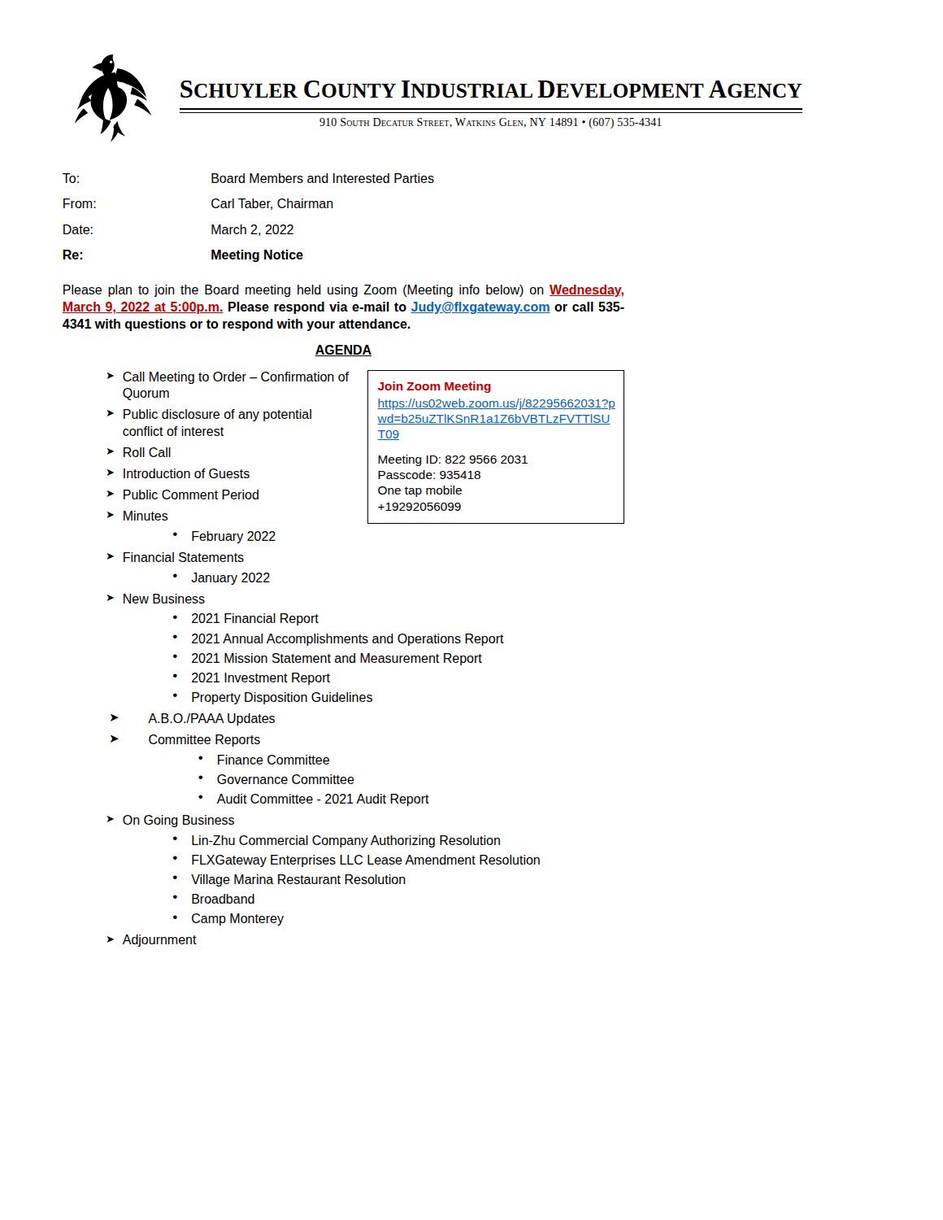SCHUYLER COUNTY INDUSTRIAL DEVELOPMENT AGENCY
910 South Decatur Street, Watkins Glen, NY 14891 • (607) 535-4341
| To: | Board Members and Interested Parties |
| From: | Carl Taber, Chairman |
| Date: | March 2, 2022 |
| Re: | Meeting Notice |
Please plan to join the Board meeting held using Zoom (Meeting info below) on Wednesday, March 9, 2022 at 5:00p.m. Please respond via e-mail to Judy@flxgateway.com or call 535-4341 with questions or to respond with your attendance.
AGENDA
Join Zoom Meeting
https://us02web.zoom.us/j/82295662031?pwd=b25uZTlKSnR1a1Z6bVBTLzFVTTlSUT09
Meeting ID: 822 9566 2031
Passcode: 935418
One tap mobile
+19292056099
Call Meeting to Order – Confirmation of Quorum
Public disclosure of any potential conflict of interest
Roll Call
Introduction of Guests
Public Comment Period
Minutes
February 2022
Financial Statements
January 2022
New Business
2021 Financial Report
2021 Annual Accomplishments and Operations Report
2021 Mission Statement and Measurement Report
2021 Investment Report
Property Disposition Guidelines
A.B.O./PAAA Updates
Committee Reports
Finance Committee
Governance Committee
Audit Committee - 2021 Audit Report
On Going Business
Lin-Zhu Commercial Company Authorizing Resolution
FLXGateway Enterprises LLC Lease Amendment Resolution
Village Marina Restaurant Resolution
Broadband
Camp Monterey
Adjournment